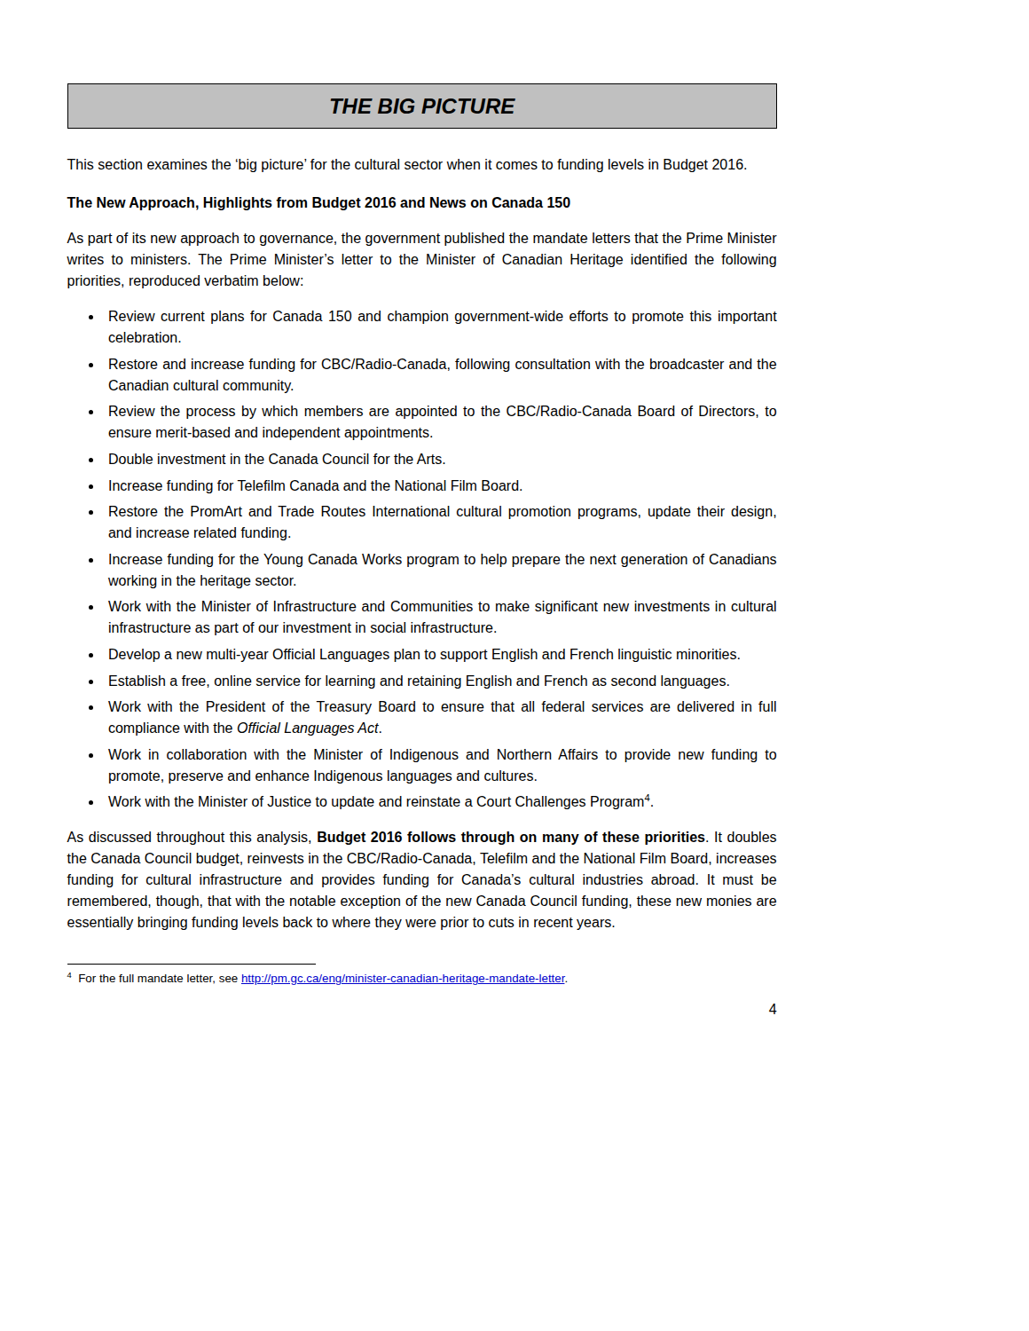THE BIG PICTURE
This section examines the ‘big picture’ for the cultural sector when it comes to funding levels in Budget 2016.
The New Approach, Highlights from Budget 2016 and News on Canada 150
As part of its new approach to governance, the government published the mandate letters that the Prime Minister writes to ministers. The Prime Minister’s letter to the Minister of Canadian Heritage identified the following priorities, reproduced verbatim below:
Review current plans for Canada 150 and champion government-wide efforts to promote this important celebration.
Restore and increase funding for CBC/Radio-Canada, following consultation with the broadcaster and the Canadian cultural community.
Review the process by which members are appointed to the CBC/Radio-Canada Board of Directors, to ensure merit-based and independent appointments.
Double investment in the Canada Council for the Arts.
Increase funding for Telefilm Canada and the National Film Board.
Restore the PromArt and Trade Routes International cultural promotion programs, update their design, and increase related funding.
Increase funding for the Young Canada Works program to help prepare the next generation of Canadians working in the heritage sector.
Work with the Minister of Infrastructure and Communities to make significant new investments in cultural infrastructure as part of our investment in social infrastructure.
Develop a new multi-year Official Languages plan to support English and French linguistic minorities.
Establish a free, online service for learning and retaining English and French as second languages.
Work with the President of the Treasury Board to ensure that all federal services are delivered in full compliance with the Official Languages Act.
Work in collaboration with the Minister of Indigenous and Northern Affairs to provide new funding to promote, preserve and enhance Indigenous languages and cultures.
Work with the Minister of Justice to update and reinstate a Court Challenges Program4.
As discussed throughout this analysis, Budget 2016 follows through on many of these priorities. It doubles the Canada Council budget, reinvests in the CBC/Radio-Canada, Telefilm and the National Film Board, increases funding for cultural infrastructure and provides funding for Canada’s cultural industries abroad. It must be remembered, though, that with the notable exception of the new Canada Council funding, these new monies are essentially bringing funding levels back to where they were prior to cuts in recent years.
4 For the full mandate letter, see http://pm.gc.ca/eng/minister-canadian-heritage-mandate-letter.
4